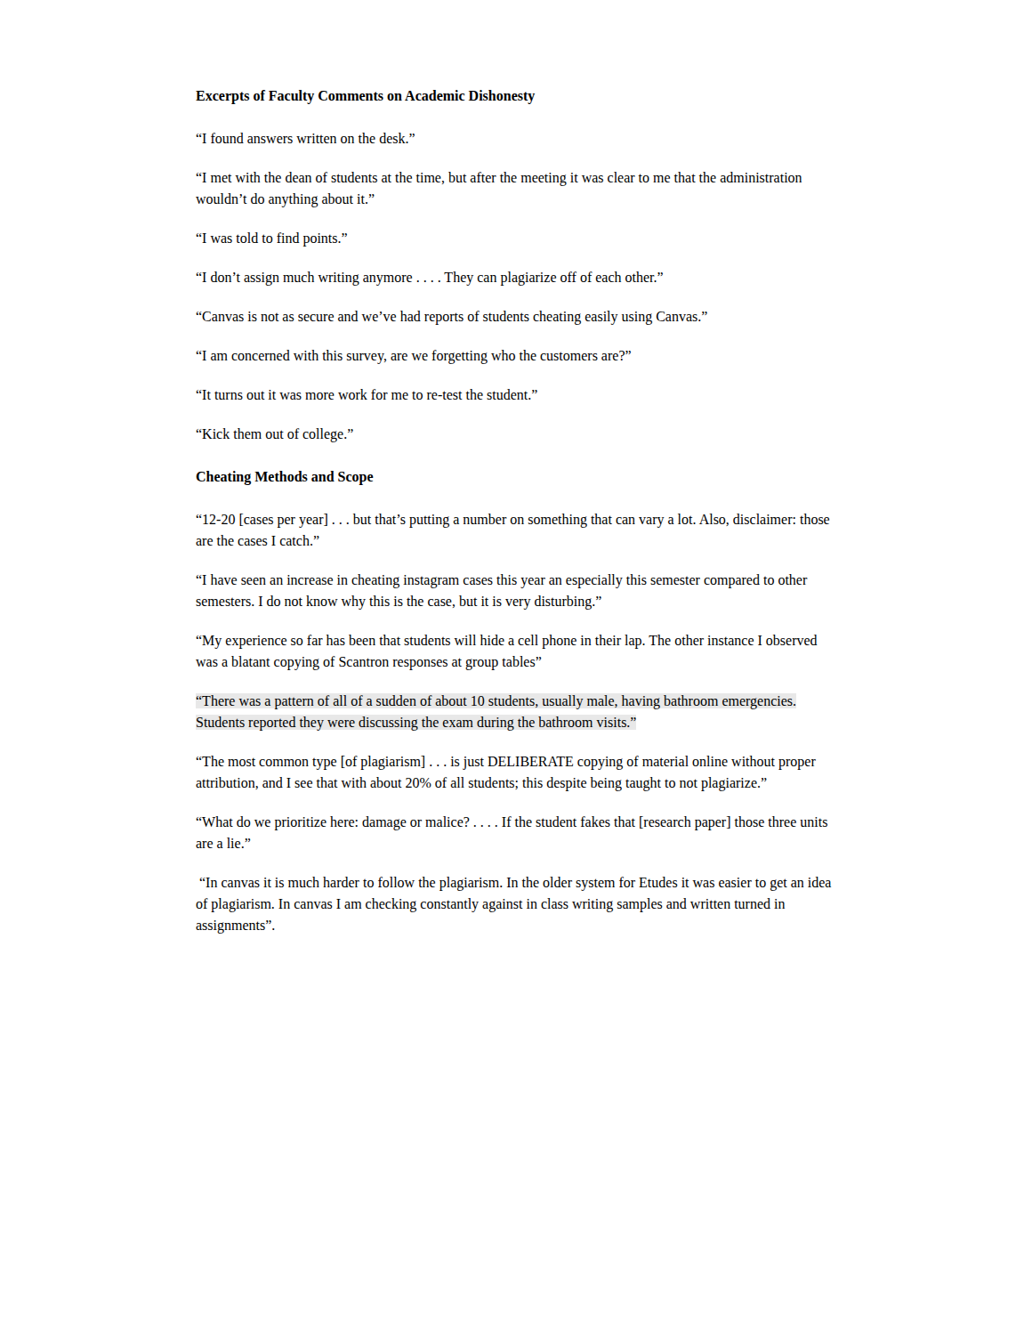Excerpts of Faculty Comments on Academic Dishonesty
“I found answers written on the desk.”
“I met with the dean of students at the time, but after the meeting it was clear to me that the administration wouldn’t do anything about it.”
“I was told to find points.”
“I don’t assign much writing anymore . . . . They can plagiarize off of each other.”
“Canvas is not as secure and we’ve had reports of students cheating easily using Canvas.”
“I am concerned with this survey, are we forgetting who the customers are?”
“It turns out it was more work for me to re-test the student.”
“Kick them out of college.”
Cheating Methods and Scope
“12-20 [cases per year] . . . but that’s putting a number on something that can vary a lot. Also, disclaimer: those are the cases I catch.”
“I have seen an increase in cheating instagram cases this year an especially this semester compared to other semesters. I do not know why this is the case, but it is very disturbing.”
“My experience so far has been that students will hide a cell phone in their lap. The other instance I observed was a blatant copying of Scantron responses at group tables”
“There was a pattern of all of a sudden of about 10 students, usually male, having bathroom emergencies. Students reported they were discussing the exam during the bathroom visits.”
“The most common type [of plagiarism] . . . is just DELIBERATE copying of material online without proper attribution, and I see that with about 20% of all students; this despite being taught to not plagiarize.”
“What do we prioritize here: damage or malice? . . . . If the student fakes that [research paper] those three units are a lie.”
“In canvas it is much harder to follow the plagiarism. In the older system for Etudes it was easier to get an idea of plagiarism. In canvas I am checking constantly against in class writing samples and written turned in assignments”.